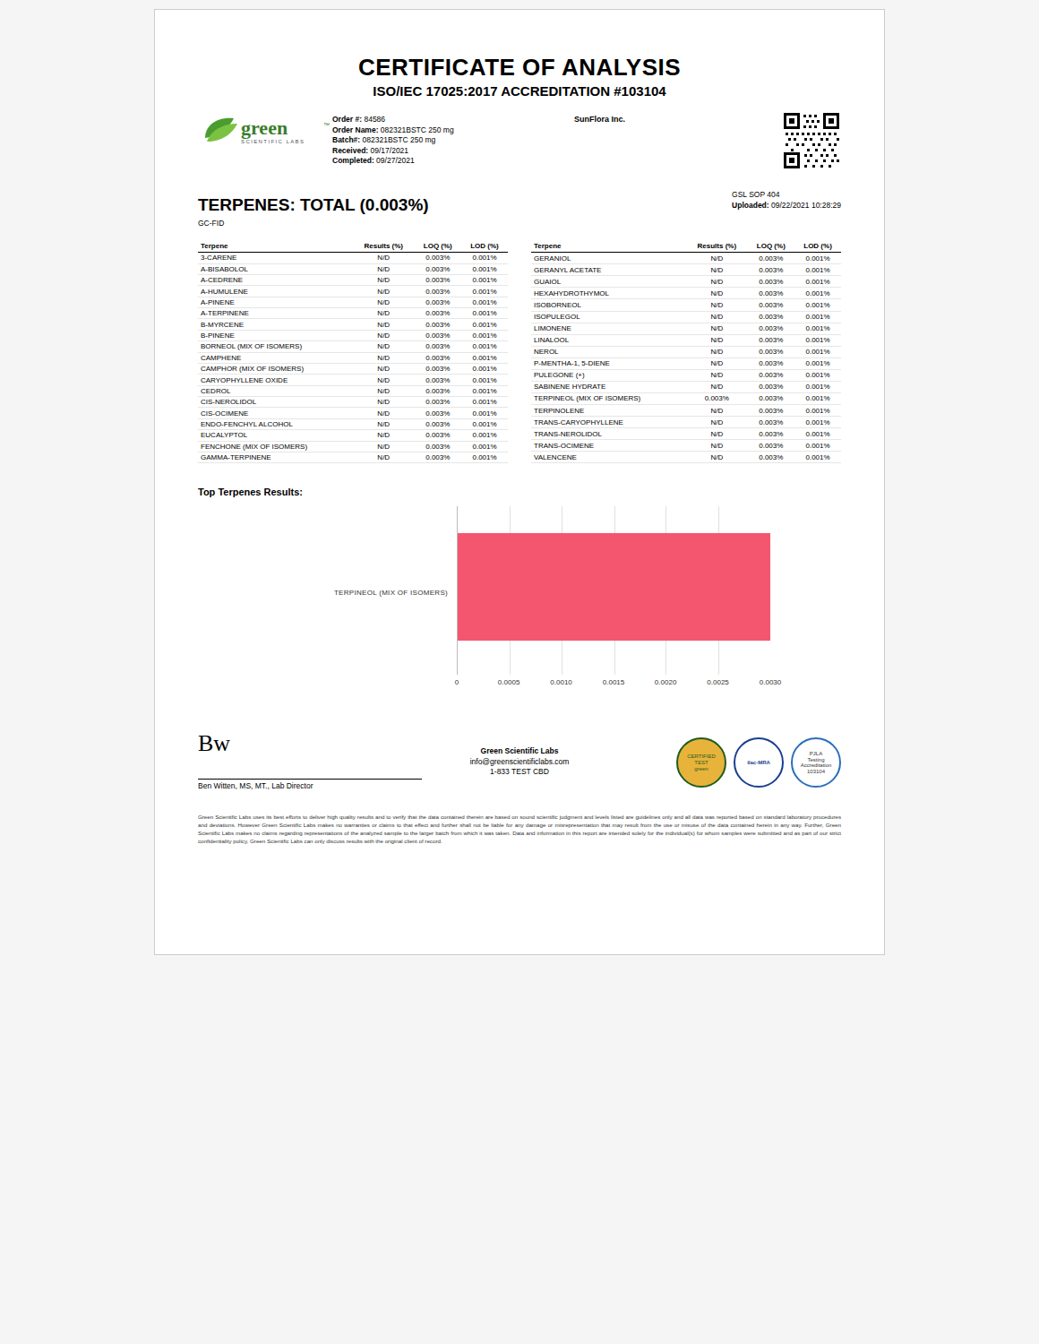CERTIFICATE OF ANALYSIS
ISO/IEC 17025:2017 ACCREDITATION #103104
green SCIENTIFIC LABS ™
Order #: 84586
Order Name: 082321BSTC 250 mg
Batch#: 082321BSTC 250 mg
Received: 09/17/2021
Completed: 09/27/2021
SunFlora Inc.
TERPENES: TOTAL (0.003%)
GC-FID
GSL SOP 404
Uploaded: 09/22/2021 10:28:29
| Terpene | Results (%) | LOQ (%) | LOD (%) |
| --- | --- | --- | --- |
| 3-CARENE | N/D | 0.003% | 0.001% |
| A-BISABOLOL | N/D | 0.003% | 0.001% |
| A-CEDRENE | N/D | 0.003% | 0.001% |
| A-HUMULENE | N/D | 0.003% | 0.001% |
| A-PINENE | N/D | 0.003% | 0.001% |
| A-TERPINENE | N/D | 0.003% | 0.001% |
| B-MYRCENE | N/D | 0.003% | 0.001% |
| B-PINENE | N/D | 0.003% | 0.001% |
| BORNEOL (MIX OF ISOMERS) | N/D | 0.003% | 0.001% |
| CAMPHENE | N/D | 0.003% | 0.001% |
| CAMPHOR (MIX OF ISOMERS) | N/D | 0.003% | 0.001% |
| CARYOPHYLLENE OXIDE | N/D | 0.003% | 0.001% |
| CEDROL | N/D | 0.003% | 0.001% |
| CIS-NEROLIDOL | N/D | 0.003% | 0.001% |
| CIS-OCIMENE | N/D | 0.003% | 0.001% |
| ENDO-FENCHYL ALCOHOL | N/D | 0.003% | 0.001% |
| EUCALYPTOL | N/D | 0.003% | 0.001% |
| FENCHONE (MIX OF ISOMERS) | N/D | 0.003% | 0.001% |
| GAMMA-TERPINENE | N/D | 0.003% | 0.001% |
| Terpene | Results (%) | LOQ (%) | LOD (%) |
| --- | --- | --- | --- |
| GERANIOL | N/D | 0.003% | 0.001% |
| GERANYL ACETATE | N/D | 0.003% | 0.001% |
| GUAIOL | N/D | 0.003% | 0.001% |
| HEXAHYDROTHYMOL | N/D | 0.003% | 0.001% |
| ISOBORNEOL | N/D | 0.003% | 0.001% |
| ISOPULEGOL | N/D | 0.003% | 0.001% |
| LIMONENE | N/D | 0.003% | 0.001% |
| LINALOOL | N/D | 0.003% | 0.001% |
| NEROL | N/D | 0.003% | 0.001% |
| P-MENTHA-1, 5-DIENE | N/D | 0.003% | 0.001% |
| PULEGONE (+) | N/D | 0.003% | 0.001% |
| SABINENE HYDRATE | N/D | 0.003% | 0.001% |
| TERPINEOL (MIX OF ISOMERS) | 0.003% | 0.003% | 0.001% |
| TERPINOLENE | N/D | 0.003% | 0.001% |
| TRANS-CARYOPHYLLENE | N/D | 0.003% | 0.001% |
| TRANS-NEROLIDOL | N/D | 0.003% | 0.001% |
| TRANS-OCIMENE | N/D | 0.003% | 0.001% |
| VALENCENE | N/D | 0.003% | 0.001% |
Top Terpenes Results:
TERPINEOL (MIX OF ISOMERS)
0 0.0005 0.0010 0.0015 0.0020 0.0025 0.0030
Bw
Ben Witten, MS, MT., Lab Director
Green Scientific Labs
info@greenscientificlabs.com
1-833 TEST CBD
CERTIFIED
TEST
green
ilac-MRA
PJLA
Testing
Accreditation 103104
Green Scientific Labs uses its best efforts to deliver high quality results and to verify that the data contained therein are based on sound scientific judgment and levels listed are guidelines only and all data was reported based on standard laboratory procedures and deviations. However Green Scientific Labs makes no warranties or claims to that effect and further shall not be liable for any damage or misrepresentation that may result from the use or misuse of the data contained herein in any way. Further, Green Scientific Labs makes no claims regarding representations of the analyzed sample to the larger batch from which it was taken. Data and information in this report are intended solely for the individual(s) for whom samples were submitted and as part of our strict confidentiality policy, Green Scientific Labs can only discuss results with the original client of record.